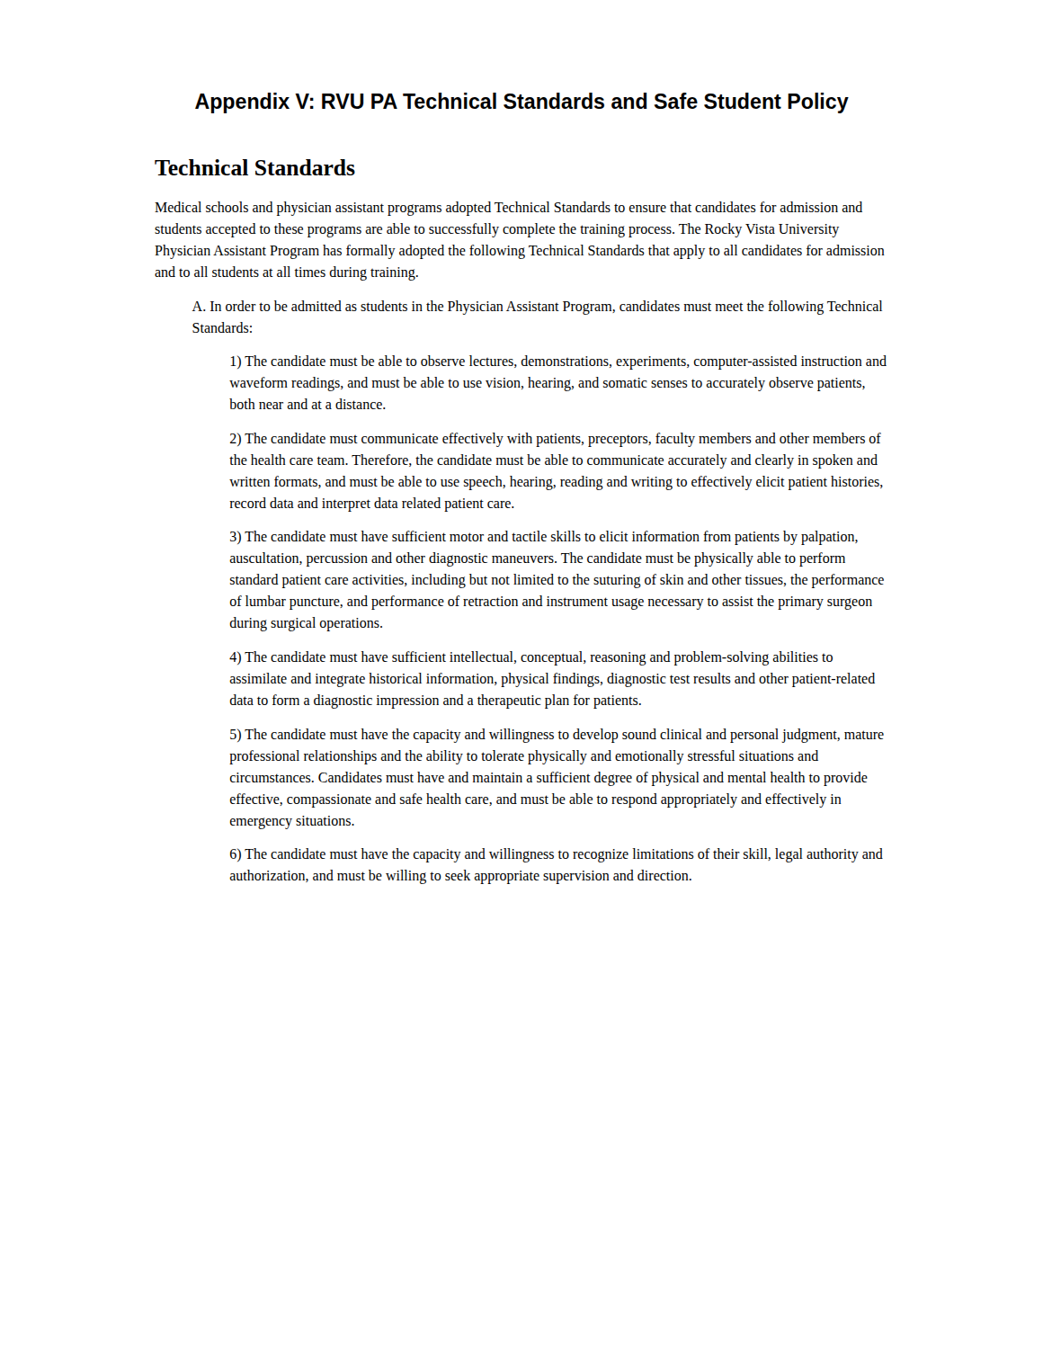Appendix V: RVU PA Technical Standards and Safe Student Policy
Technical Standards
Medical schools and physician assistant programs adopted Technical Standards to ensure that candidates for admission and students accepted to these programs are able to successfully complete the training process. The Rocky Vista University Physician Assistant Program has formally adopted the following Technical Standards that apply to all candidates for admission and to all students at all times during training.
A. In order to be admitted as students in the Physician Assistant Program, candidates must meet the following Technical Standards:
1) The candidate must be able to observe lectures, demonstrations, experiments, computer-assisted instruction and waveform readings, and must be able to use vision, hearing, and somatic senses to accurately observe patients, both near and at a distance.
2) The candidate must communicate effectively with patients, preceptors, faculty members and other members of the health care team. Therefore, the candidate must be able to communicate accurately and clearly in spoken and written formats, and must be able to use speech, hearing, reading and writing to effectively elicit patient histories, record data and interpret data related patient care.
3) The candidate must have sufficient motor and tactile skills to elicit information from patients by palpation, auscultation, percussion and other diagnostic maneuvers. The candidate must be physically able to perform standard patient care activities, including but not limited to the suturing of skin and other tissues, the performance of lumbar puncture, and performance of retraction and instrument usage necessary to assist the primary surgeon during surgical operations.
4) The candidate must have sufficient intellectual, conceptual, reasoning and problem-solving abilities to assimilate and integrate historical information, physical findings, diagnostic test results and other patient-related data to form a diagnostic impression and a therapeutic plan for patients.
5) The candidate must have the capacity and willingness to develop sound clinical and personal judgment, mature professional relationships and the ability to tolerate physically and emotionally stressful situations and circumstances. Candidates must have and maintain a sufficient degree of physical and mental health to provide effective, compassionate and safe health care, and must be able to respond appropriately and effectively in emergency situations.
6) The candidate must have the capacity and willingness to recognize limitations of their skill, legal authority and authorization, and must be willing to seek appropriate supervision and direction.